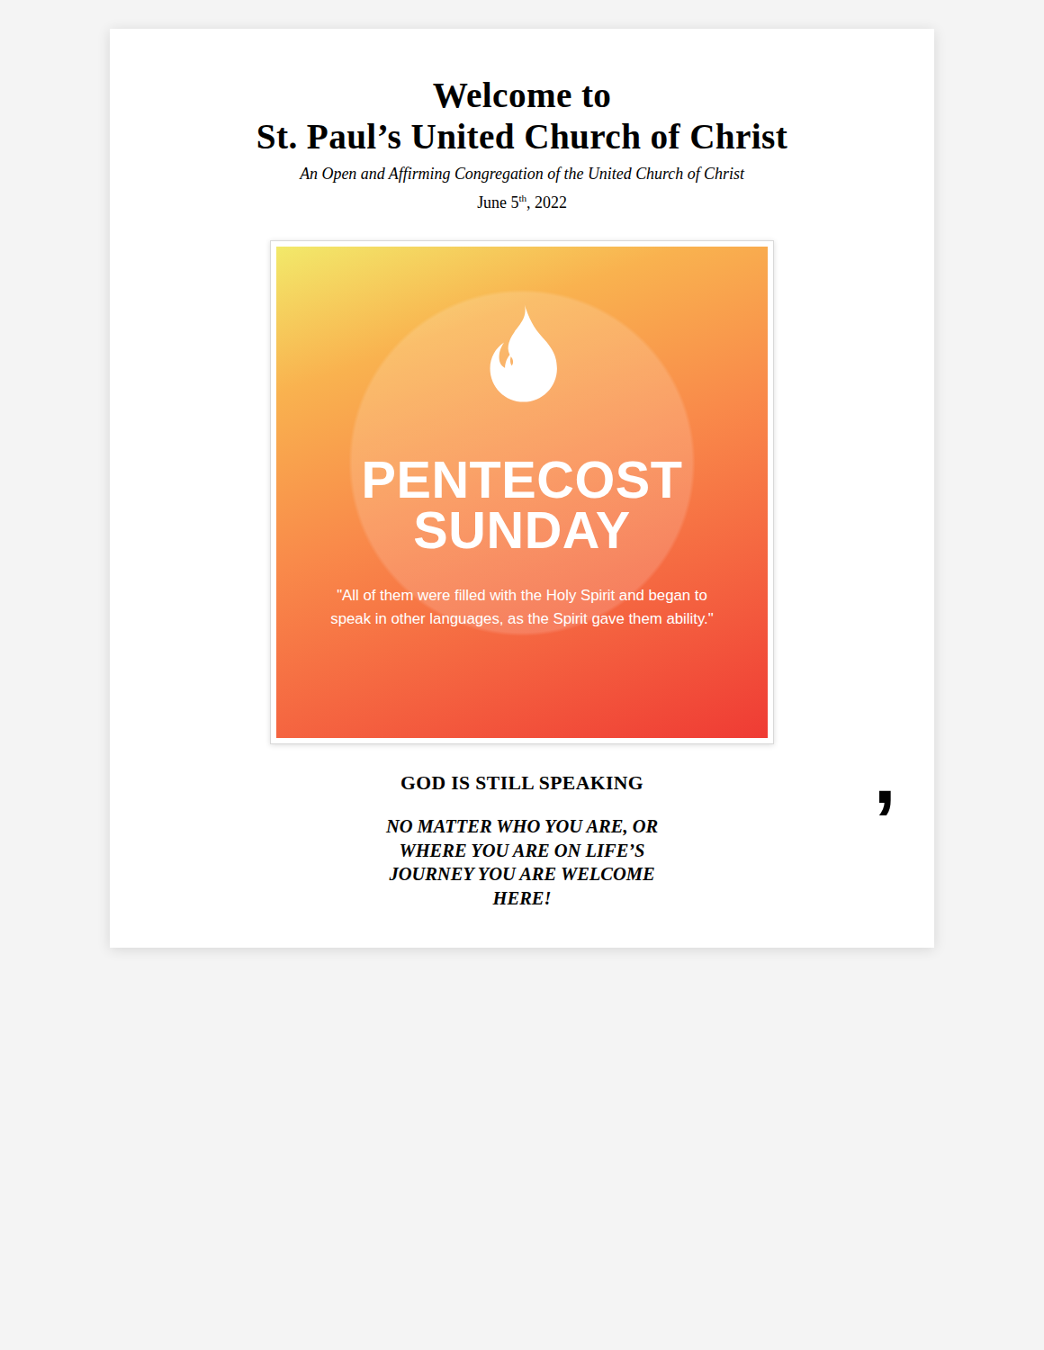Welcome to St. Paul’s United Church of Christ
An Open and Affirming Congregation of the United Church of Christ
June 5th, 2022
Pentecost Sunday
"All of them were filled with the Holy Spirit and began to speak in other languages, as the Spirit gave them ability."
Pentecost Sunday graphic with a white flame on an orange gradient background and the quotation: "All of them were filled with the Holy Spirit and began to speak in other languages, as the Spirit gave them ability."
GOD IS STILL SPEAKING
NO MATTER WHO YOU ARE, OR WHERE YOU ARE ON LIFE’S JOURNEY YOU ARE WELCOME HERE!
,